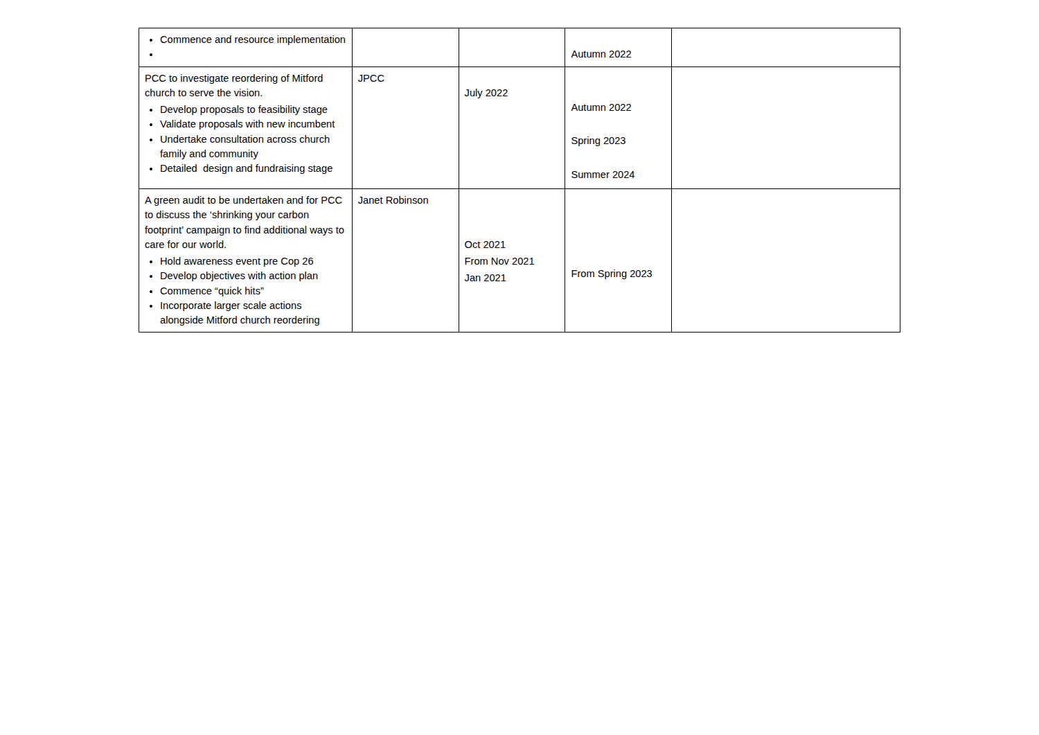| Commence and resource implementation | | | Autumn 2022 | |
| PCC to investigate reordering of Mitford church to serve the vision. Develop proposals to feasibility stage Validate proposals with new incumbent Undertake consultation across church family and community Detailed design and fundraising stage | JPCC | July 2022 | Autumn 2022 Spring 2023 Summer 2024 | |
| A green audit to be undertaken and for PCC to discuss the ‘shrinking your carbon footprint’ campaign to find additional ways to care for our world. Hold awareness event pre Cop 26 Develop objectives with action plan Commence “quick hits” Incorporate larger scale actions alongside Mitford church reordering | Janet Robinson | Oct 2021 From Nov 2021 Jan 2021 | From Spring 2023 | |